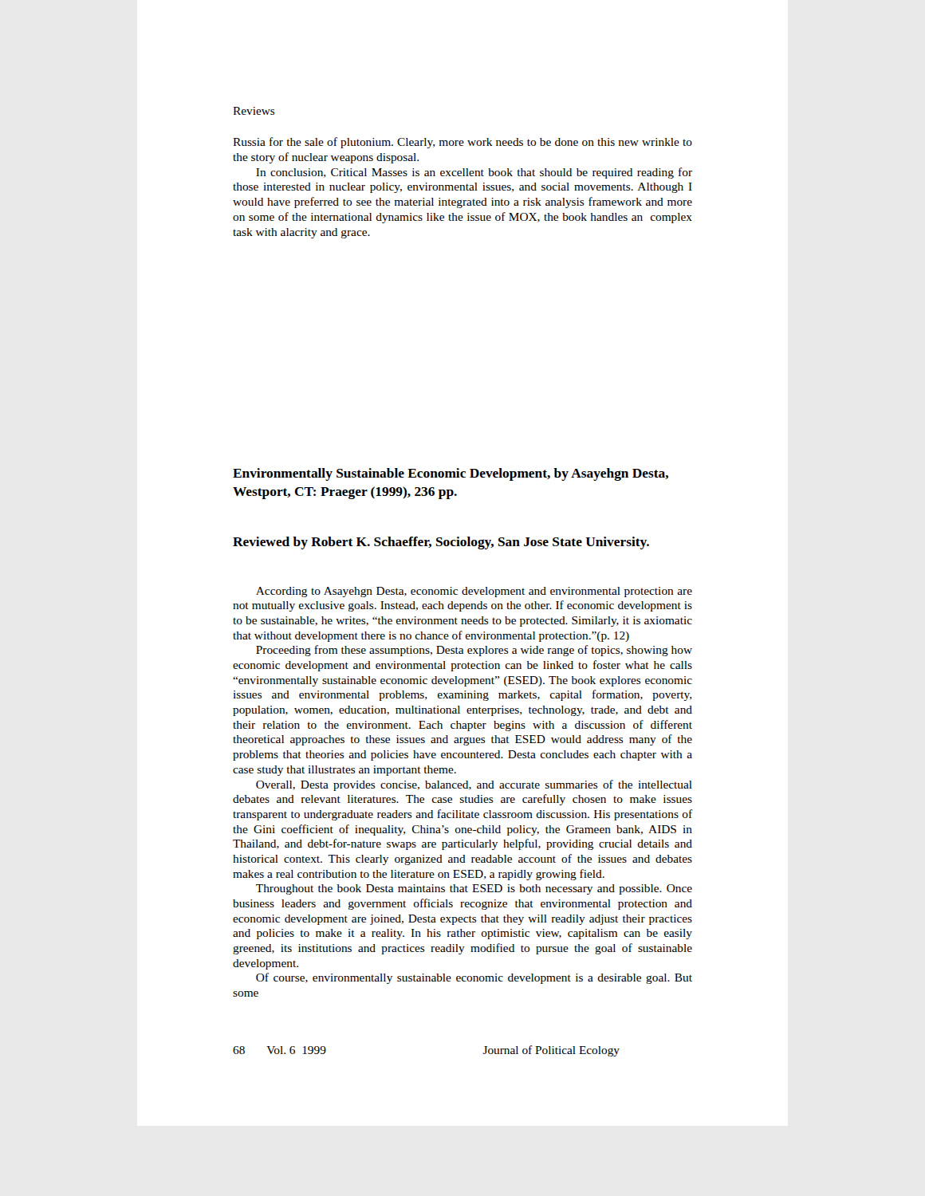Reviews
Russia for the sale of plutonium. Clearly, more work needs to be done on this new wrinkle to the story of nuclear weapons disposal.
In conclusion, Critical Masses is an excellent book that should be required reading for those interested in nuclear policy, environmental issues, and social movements. Although I would have preferred to see the material integrated into a risk analysis framework and more on some of the international dynamics like the issue of MOX, the book handles an complex task with alacrity and grace.
Environmentally Sustainable Economic Development, by Asayehgn Desta,
Westport, CT: Praeger (1999), 236 pp.
Reviewed by Robert K. Schaeffer, Sociology, San Jose State University.
According to Asayehgn Desta, economic development and environmental protection are not mutually exclusive goals. Instead, each depends on the other. If economic development is to be sustainable, he writes, “the environment needs to be protected. Similarly, it is axiomatic that without development there is no chance of environmental protection.”(p. 12)
Proceeding from these assumptions, Desta explores a wide range of topics, showing how economic development and environmental protection can be linked to foster what he calls “environmentally sustainable economic development” (ESED). The book explores economic issues and environmental problems, examining markets, capital formation, poverty, population, women, education, multinational enterprises, technology, trade, and debt and their relation to the environment. Each chapter begins with a discussion of different theoretical approaches to these issues and argues that ESED would address many of the problems that theories and policies have encountered. Desta concludes each chapter with a case study that illustrates an important theme.
Overall, Desta provides concise, balanced, and accurate summaries of the intellectual debates and relevant literatures. The case studies are carefully chosen to make issues transparent to undergraduate readers and facilitate classroom discussion. His presentations of the Gini coefficient of inequality, China’s one-child policy, the Grameen bank, AIDS in Thailand, and debt-for-nature swaps are particularly helpful, providing crucial details and historical context. This clearly organized and readable account of the issues and debates makes a real contribution to the literature on ESED, a rapidly growing field.
Throughout the book Desta maintains that ESED is both necessary and possible. Once business leaders and government officials recognize that environmental protection and economic development are joined, Desta expects that they will readily adjust their practices and policies to make it a reality. In his rather optimistic view, capitalism can be easily greened, its institutions and practices readily modified to pursue the goal of sustainable development.
Of course, environmentally sustainable economic development is a desirable goal. But some
68 Vol. 6 1999
Journal of Political Ecology